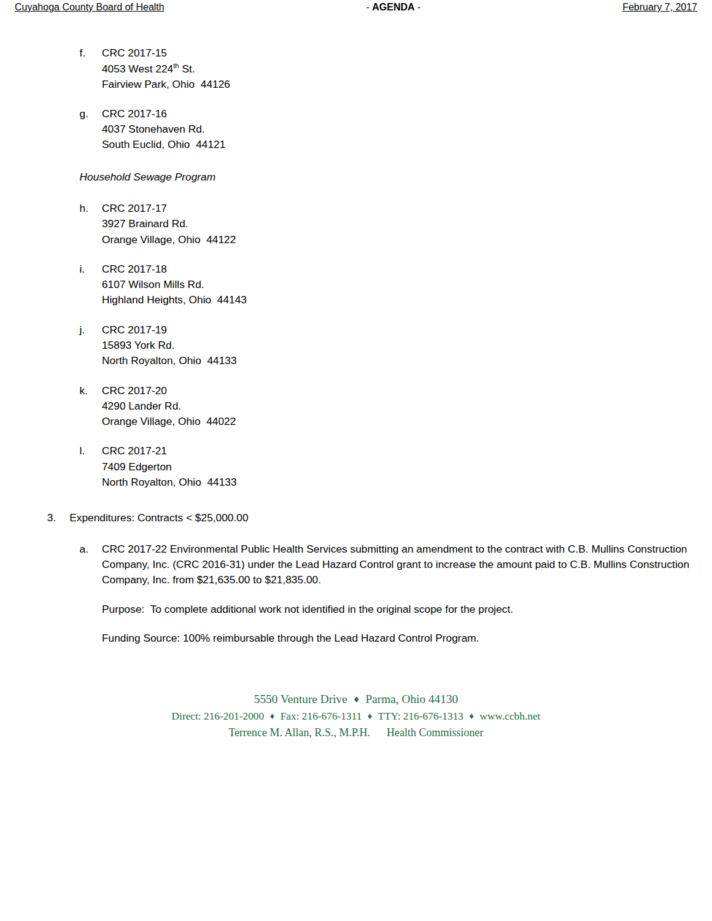Cuyahoga County Board of Health - AGENDA - February 7, 2017
f.
CRC 2017-15
4053 West 224th St.
Fairview Park, Ohio 44126
g.
CRC 2017-16
4037 Stonehaven Rd.
South Euclid, Ohio 44121
Household Sewage Program
h.
CRC 2017-17
3927 Brainard Rd.
Orange Village, Ohio 44122
i.
CRC 2017-18
6107 Wilson Mills Rd.
Highland Heights, Ohio 44143
j.
CRC 2017-19
15893 York Rd.
North Royalton, Ohio 44133
k.
CRC 2017-20
4290 Lander Rd.
Orange Village, Ohio 44022
l.
CRC 2017-21
7409 Edgerton
North Royalton, Ohio 44133
3.
Expenditures: Contracts < $25,000.00
a.
CRC 2017-22 Environmental Public Health Services submitting an amendment to the contract with C.B. Mullins Construction Company, Inc. (CRC 2016-31) under the Lead Hazard Control grant to increase the amount paid to C.B. Mullins Construction Company, Inc. from $21,635.00 to $21,835.00.
Purpose: To complete additional work not identified in the original scope for the project.
Funding Source: 100% reimbursable through the Lead Hazard Control Program.
5550 Venture Drive ♦ Parma, Ohio 44130
Direct: 216-201-2000 ♦ Fax: 216-676-1311 ♦ TTY: 216-676-1313 ♦ www.ccbh.net
Terrence M. Allan, R.S., M.P.H. Health Commissioner